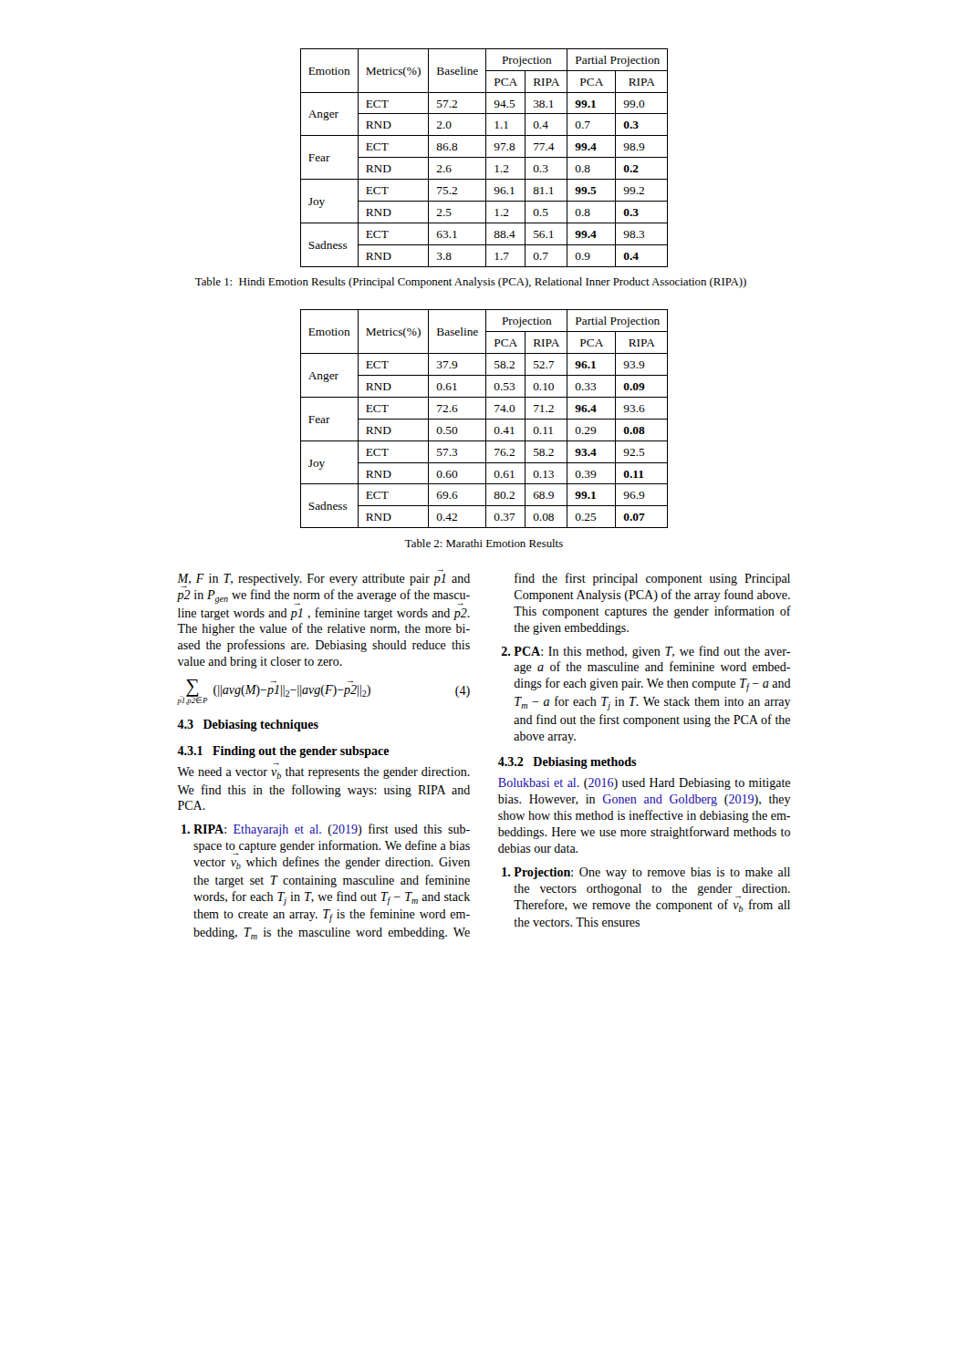| Emotion | Metrics(%) | Baseline | Projection | Partial Projection |
| --- | --- | --- | --- | --- |
| PCA | RIPA | PCA | RIPA |
| Anger | ECT | 57.2 | 94.5 | 38.1 | 99.1 | 99.0 |
| RND | 2.0 | 1.1 | 0.4 | 0.7 | 0.3 |
| Fear | ECT | 86.8 | 97.8 | 77.4 | 99.4 | 98.9 |
| RND | 2.6 | 1.2 | 0.3 | 0.8 | 0.2 |
| Joy | ECT | 75.2 | 96.1 | 81.1 | 99.5 | 99.2 |
| RND | 2.5 | 1.2 | 0.5 | 0.8 | 0.3 |
| Sadness | ECT | 63.1 | 88.4 | 56.1 | 99.4 | 98.3 |
| RND | 3.8 | 1.7 | 0.7 | 0.9 | 0.4 |
Table 1: Hindi Emotion Results (Principal Component Analysis (PCA), Relational Inner Product Association (RIPA))
| Emotion | Metrics(%) | Baseline | Projection | Partial Projection |
| --- | --- | --- | --- | --- |
| PCA | RIPA | PCA | RIPA |
| Anger | ECT | 37.9 | 58.2 | 52.7 | 96.1 | 93.9 |
| RND | 0.61 | 0.53 | 0.10 | 0.33 | 0.09 |
| Fear | ECT | 72.6 | 74.0 | 71.2 | 96.4 | 93.6 |
| RND | 0.50 | 0.41 | 0.11 | 0.29 | 0.08 |
| Joy | ECT | 57.3 | 76.2 | 58.2 | 93.4 | 92.5 |
| RND | 0.60 | 0.61 | 0.13 | 0.39 | 0.11 |
| Sadness | ECT | 69.6 | 80.2 | 68.9 | 99.1 | 96.9 |
| RND | 0.42 | 0.37 | 0.08 | 0.25 | 0.07 |
Table 2: Marathi Emotion Results
M, F in T, respectively. For every attribute pair p1 and p2 in Pgen we find the norm of the average of the masculine target words and p1 , feminine target words and p2. The higher the value of the relative norm, the more biased the professions are. Debiasing should reduce this value and bring it closer to zero.
∑ p1,p2∈P (||avg(M)−p1||2−||avg(F)−p2||2)
(4)
4.3 Debiasing techniques
4.3.1 Finding out the gender subspace
We need a vector vb that represents the gender direction. We find this in the following ways: using RIPA and PCA.
RIPA: Ethayarajh et al. (2019) first used this subspace to capture gender information. We define a bias vector vb which defines the gender direction. Given the target set T containing masculine and feminine words, for each Tj in T, we find out Tf − Tm and stack them to create an array. Tf is the feminine word embedding, Tm is the masculine word embedding. We find the first principal component using Principal Component Analysis (PCA) of the array found above. This component captures the gender information of the given embeddings.
PCA: In this method, given T, we find out the average a of the masculine and feminine word embeddings for each given pair. We then compute Tf − a and Tm − a for each Tj in T. We stack them into an array and find out the first component using the PCA of the above array.
4.3.2 Debiasing methods
Bolukbasi et al. (2016) used Hard Debiasing to mitigate bias. However, in Gonen and Goldberg (2019), they show how this method is ineffective in debiasing the embeddings. Here we use more straightforward methods to debias our data.
Projection: One way to remove bias is to make all the vectors orthogonal to the gender direction. Therefore, we remove the component of vb from all the vectors. This ensures